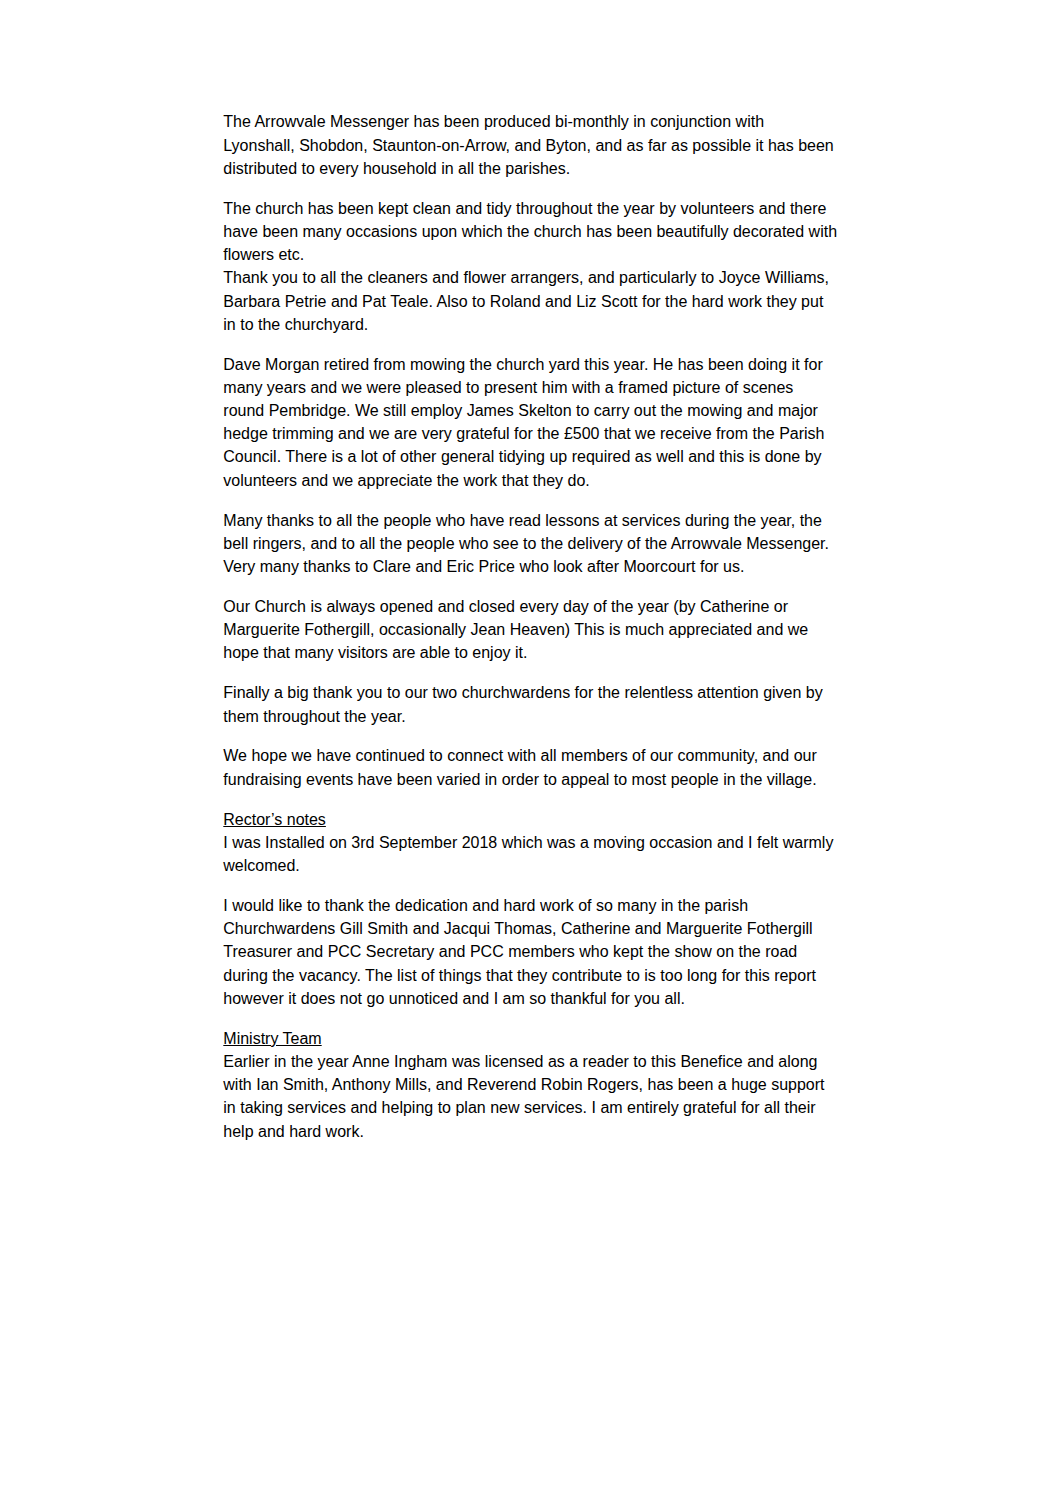The Arrowvale Messenger has been produced bi-monthly in conjunction with Lyonshall, Shobdon, Staunton-on-Arrow, and Byton, and as far as possible it has been distributed to every household in all the parishes.
The church has been kept clean and tidy throughout the year by volunteers and there have been many occasions upon which the church has been beautifully decorated with flowers etc.
Thank you to all the cleaners and flower arrangers, and particularly to Joyce Williams, Barbara Petrie and Pat Teale. Also to Roland and Liz Scott for the hard work they put in to the churchyard.
Dave Morgan retired from mowing the church yard this year. He has been doing it for many years and we were pleased to present him with a framed picture of scenes round Pembridge. We still employ James Skelton to carry out the mowing and major hedge trimming and we are very grateful for the £500 that we receive from the Parish Council. There is a lot of other general tidying up required as well and this is done by volunteers and we appreciate the work that they do.
Many thanks to all the people who have read lessons at services during the year, the bell ringers, and to all the people who see to the delivery of the Arrowvale Messenger.
Very many thanks to Clare and Eric Price who look after Moorcourt for us.
Our Church is always opened and closed every day of the year (by Catherine or Marguerite Fothergill, occasionally Jean Heaven) This is much appreciated and we hope that many visitors are able to enjoy it.
Finally a big thank you to our two churchwardens for the relentless attention given by them throughout the year.
We hope we have continued to connect with all members of our community, and our fundraising events have been varied in order to appeal to most people in the village.
Rector’s notes
I was Installed on 3rd September 2018 which was a moving occasion and I felt warmly welcomed.
I would like to thank the dedication and hard work of so many in the parish Churchwardens Gill Smith and Jacqui Thomas, Catherine and Marguerite Fothergill Treasurer and PCC Secretary and PCC members who kept the show on the road during the vacancy. The list of things that they contribute to is too long for this report however it does not go unnoticed and I am so thankful for you all.
Ministry Team
Earlier in the year Anne Ingham was licensed as a reader to this Benefice and along with Ian Smith, Anthony Mills, and Reverend Robin Rogers, has been a huge support in taking services and helping to plan new services. I am entirely grateful for all their help and hard work.